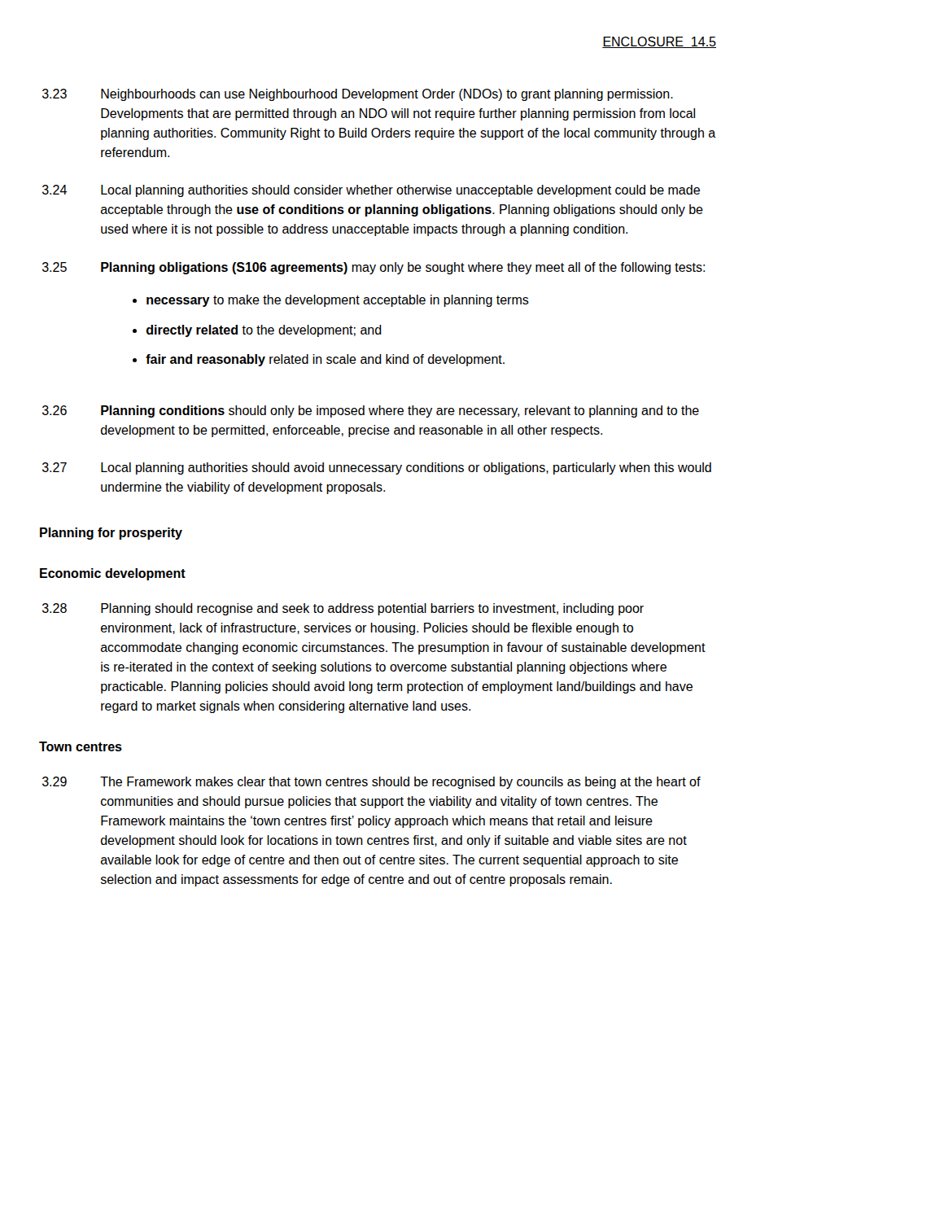ENCLOSURE 14.5
3.23
Neighbourhoods can use Neighbourhood Development Order (NDOs) to grant planning permission. Developments that are permitted through an NDO will not require further planning permission from local planning authorities. Community Right to Build Orders require the support of the local community through a referendum.
3.24
Local planning authorities should consider whether otherwise unacceptable development could be made acceptable through the use of conditions or planning obligations. Planning obligations should only be used where it is not possible to address unacceptable impacts through a planning condition.
3.25
Planning obligations (S106 agreements) may only be sought where they meet all of the following tests:
necessary to make the development acceptable in planning terms
directly related to the development; and
fair and reasonably related in scale and kind of development.
3.26
Planning conditions should only be imposed where they are necessary, relevant to planning and to the development to be permitted, enforceable, precise and reasonable in all other respects.
3.27
Local planning authorities should avoid unnecessary conditions or obligations, particularly when this would undermine the viability of development proposals.
Planning for prosperity
Economic development
3.28
Planning should recognise and seek to address potential barriers to investment, including poor environment, lack of infrastructure, services or housing. Policies should be flexible enough to accommodate changing economic circumstances. The presumption in favour of sustainable development is re-iterated in the context of seeking solutions to overcome substantial planning objections where practicable. Planning policies should avoid long term protection of employment land/buildings and have regard to market signals when considering alternative land uses.
Town centres
3.29
The Framework makes clear that town centres should be recognised by councils as being at the heart of communities and should pursue policies that support the viability and vitality of town centres. The Framework maintains the ‘town centres first’ policy approach which means that retail and leisure development should look for locations in town centres first, and only if suitable and viable sites are not available look for edge of centre and then out of centre sites. The current sequential approach to site selection and impact assessments for edge of centre and out of centre proposals remain.